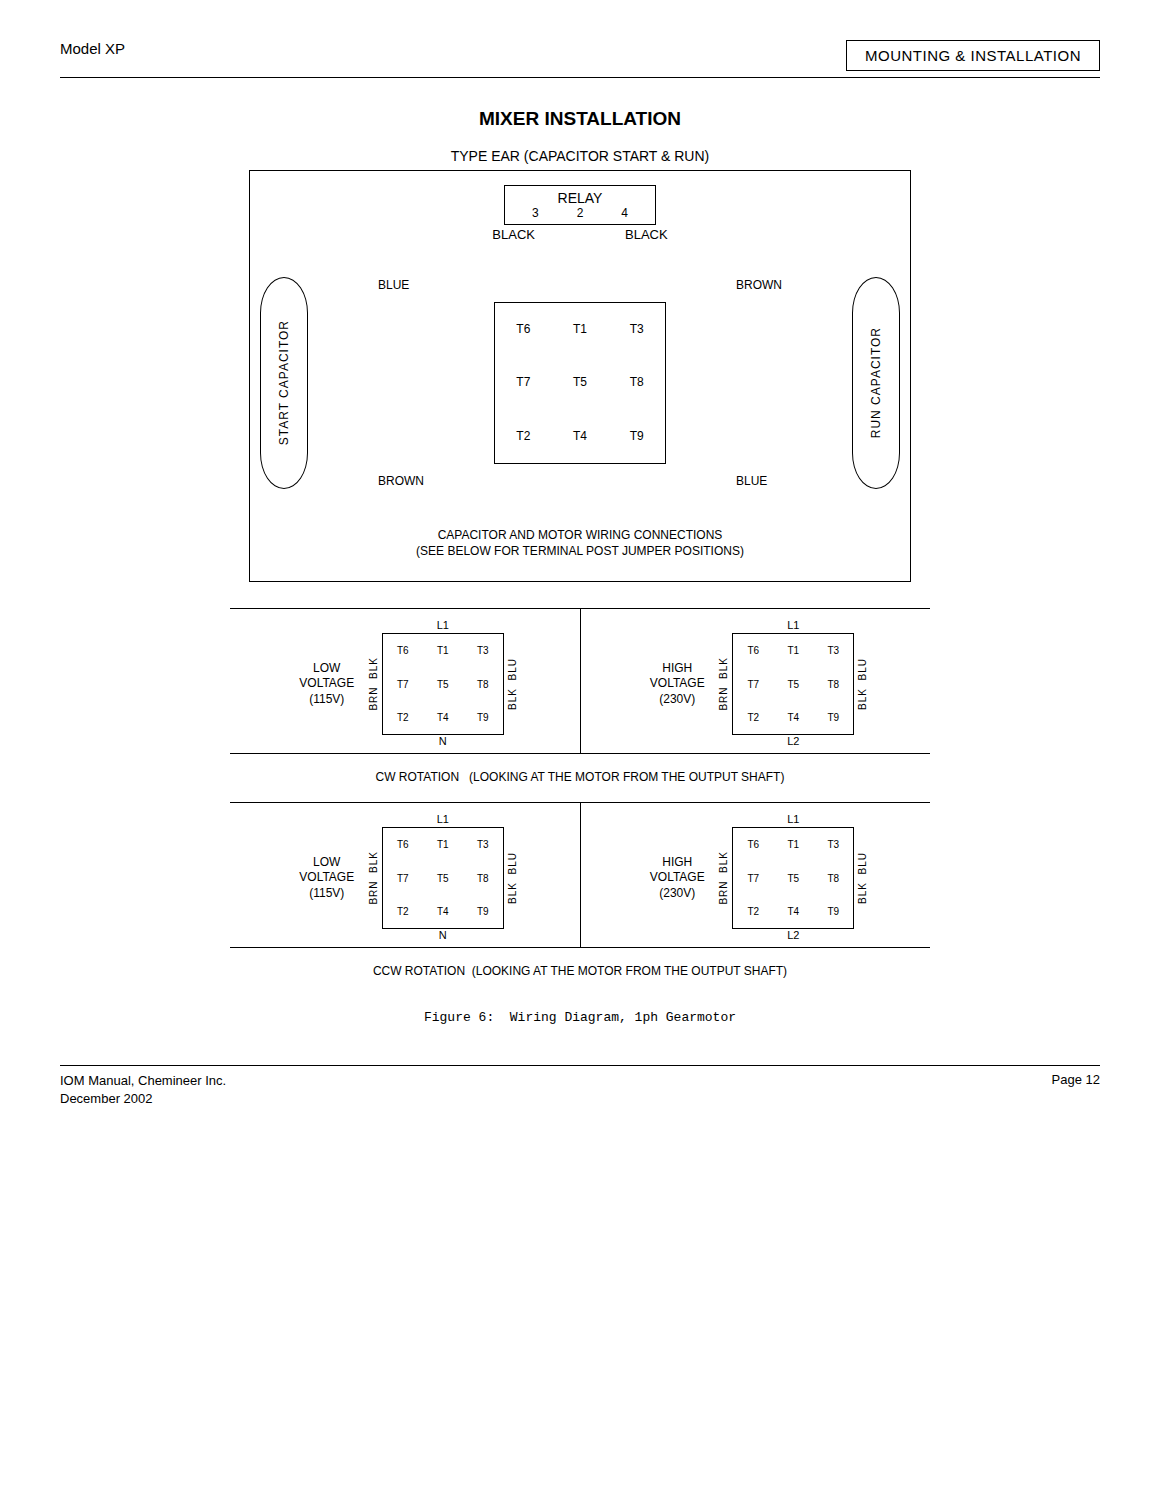Model XP
MOUNTING & INSTALLATION
MIXER INSTALLATION
TYPE EAR (CAPACITOR START & RUN)
RELAY
324
BLACK BLACK
START CAPACITOR
BLUE BROWN
T6
T1
T3
T7
T5
T8
T2
T4
T9
BROWN BLUE
RUN CAPACITOR
CAPACITOR AND MOTOR WIRING CONNECTIONS
(SEE BELOW FOR TERMINAL POST JUMPER POSITIONS)
LOW
VOLTAGE
(115V)
L1
BRN BLK
T6
T1
T3
T7
T5
T8
T2
T4
T9
BLK BLU
N
HIGH
VOLTAGE
(230V)
L1
BRN BLK
T6
T1
T3
T7
T5
T8
T2
T4
T9
BLK BLU
L2
CW ROTATION (LOOKING AT THE MOTOR FROM THE OUTPUT SHAFT)
LOW
VOLTAGE
(115V)
L1
BRN BLK
T6
T1
T3
T7
T5
T8
T2
T4
T9
BLK BLU
N
HIGH
VOLTAGE
(230V)
L1
BRN BLK
T6
T1
T3
T7
T5
T8
T2
T4
T9
BLK BLU
L2
CCW ROTATION (LOOKING AT THE MOTOR FROM THE OUTPUT SHAFT)
Figure 6: Wiring Diagram, 1ph Gearmotor
IOM Manual, Chemineer Inc.
December 2002
Page 12